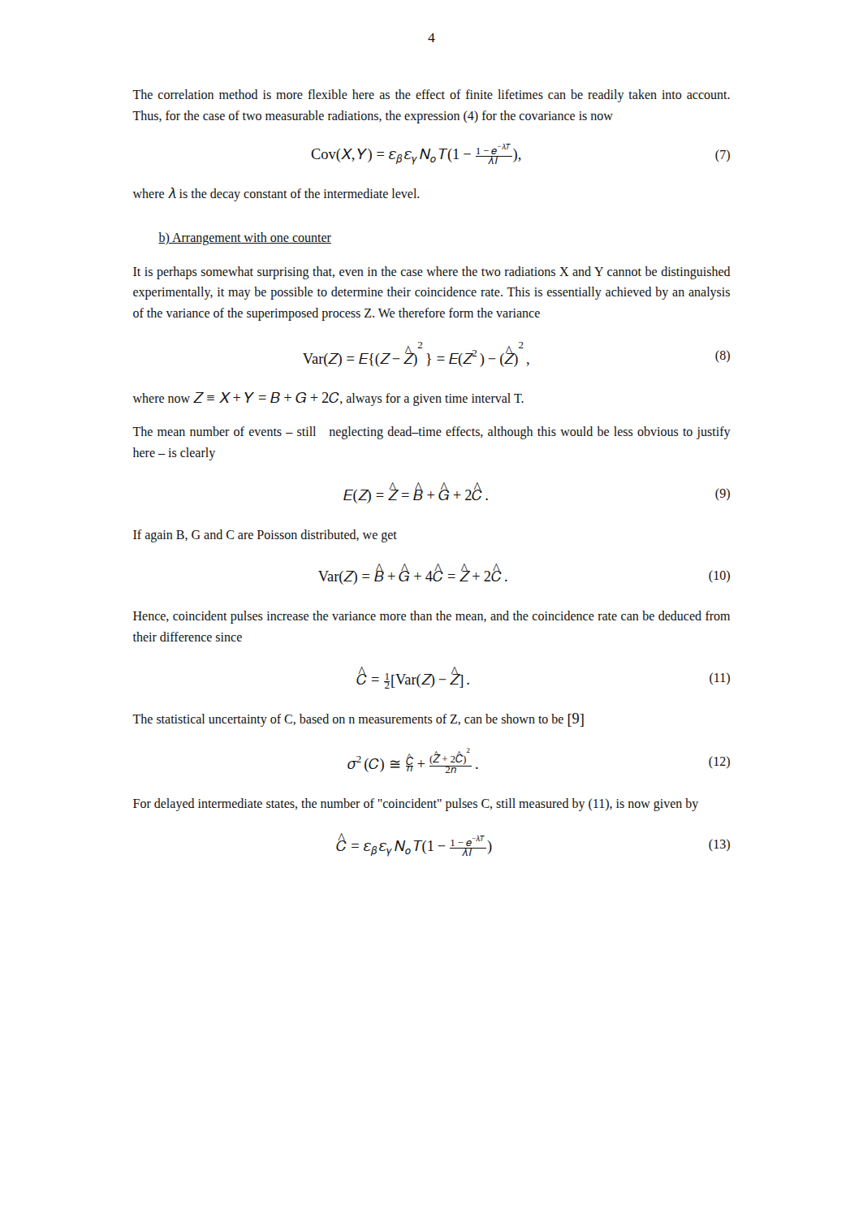4
The correlation method is more flexible here as the effect of finite lifetimes can be readily taken into account. Thus, for the case of two measurable radiations, the expression (4) for the covariance is now
Cov ⁡ (X,Y) = εβ εγ No T ( 1 − 1−e−λT λT ) ,
(7)
where λ is the decay constant of the intermediate level.
b) Arrangement with one counter
It is perhaps somewhat surprising that, even in the case where the two radiations X and Y cannot be distinguished experimentally, it may be possible to determine their coincidence rate. This is essentially achieved by an analysis of the variance of the superimposed process Z. We therefore form the variance
Var⁡(Z) = E { (Z−Z^) 2 } = E(Z2) − (Z^) 2 ,
(8)
where now Z≡X+Y=B+G+2C, always for a given time interval T.
The mean number of events – still neglecting dead–time effects, although this would be less obvious to justify here – is clearly
E(Z) = Z^ = B^ + G^ + 2 C^ .
(9)
If again B, G and C are Poisson distributed, we get
Var⁡(Z) = B^ + G^ + 4 C^ = Z^ + 2 C^ .
(10)
Hence, coincident pulses increase the variance more than the mean, and the coincidence rate can be deduced from their difference since
C^ = 12 [ Var⁡(Z) − Z^ ] .
(11)
The statistical uncertainty of C, based on n measurements of Z, can be shown to be [9]
σ2 (C) ≅ C^ n + (Z^+2C^) 2 2n .
(12)
For delayed intermediate states, the number of "coincident" pulses C, still measured by (11), is now given by
C^ = εβ εγ No T ( 1 − 1−e−λT λT )
(13)